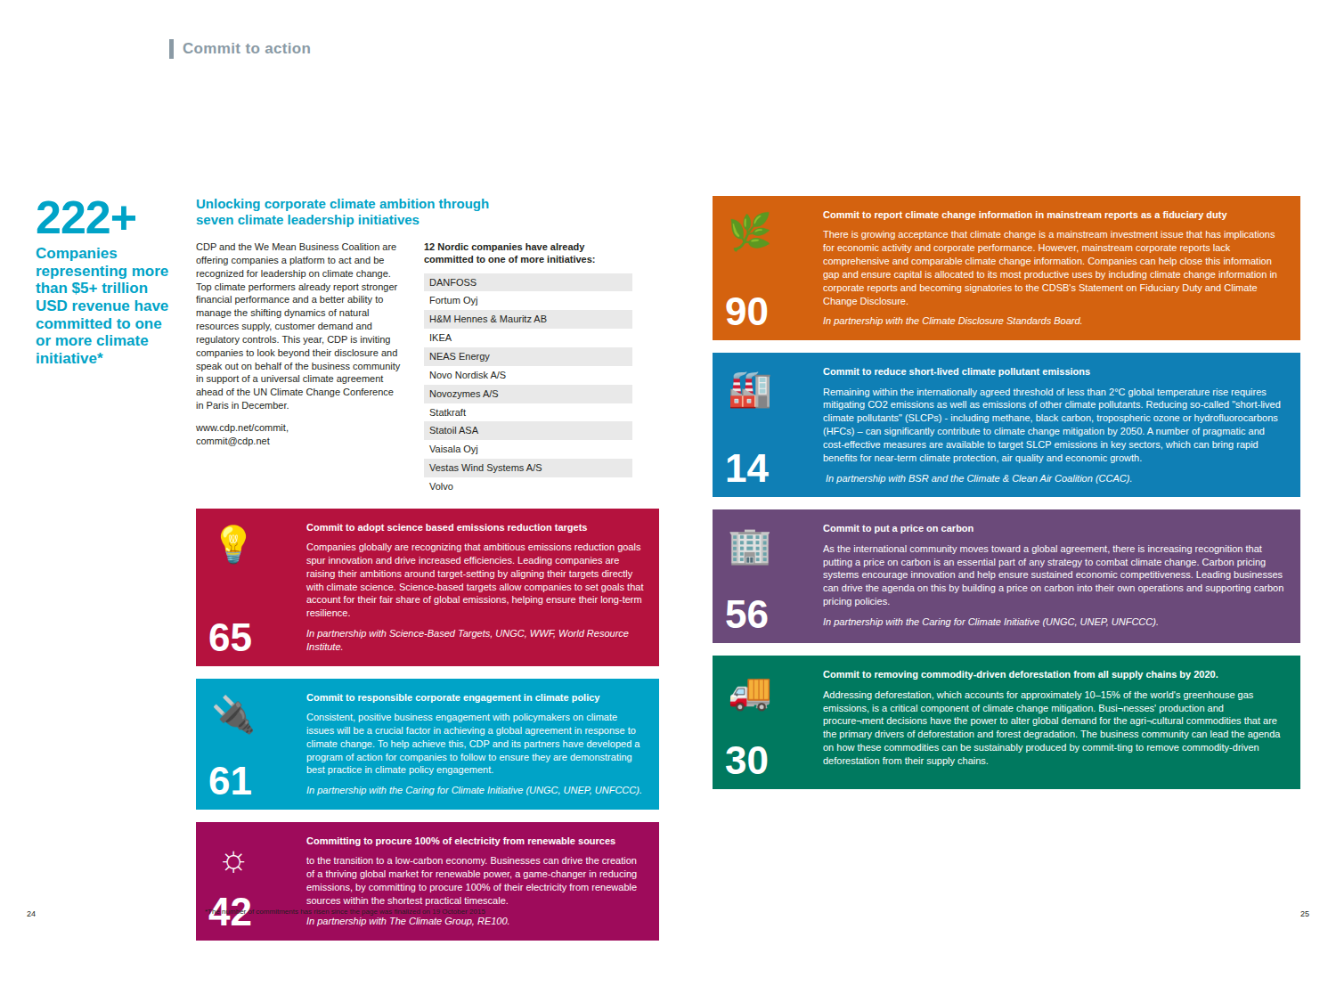Commit to action
222+
Companies representing more than $5+ trillion USD revenue have committed to one or more climate initiative*
Unlocking corporate climate ambition through
seven climate leadership initiatives
CDP and the We Mean Business Coalition are offering companies a platform to act and be recognized for leadership on climate change. Top climate performers already report stronger financial performance and a better ability to manage the shifting dynamics of natural resources supply, customer demand and regulatory controls. This year, CDP is inviting companies to look beyond their disclosure and speak out on behalf of the business community in support of a universal climate agreement ahead of the UN Climate Change Conference in Paris in December.
www.cdp.net/commit,
commit@cdp.net
12 Nordic companies have already committed to one of more initiatives:
| DANFOSS |
| Fortum Oyj |
| H&M Hennes & Mauritz AB |
| IKEA |
| NEAS Energy |
| Novo Nordisk A/S |
| Novozymes A/S |
| Statkraft |
| Statoil ASA |
| Vaisala Oyj |
| Vestas Wind Systems A/S |
| Volvo |
💡
65
Commit to adopt science based emissions reduction targets
Companies globally are recognizing that ambitious emissions reduction goals spur innovation and drive increased efficiencies. Leading companies are raising their ambitions around target-setting by aligning their targets directly with climate science. Science-based targets allow companies to set goals that account for their fair share of global emissions, helping ensure their long-term resilience.
In partnership with Science-Based Targets, UNGC, WWF, World Resource Institute.
🔌
61
Commit to responsible corporate engagement in climate policy
Consistent, positive business engagement with policymakers on climate issues will be a crucial factor in achieving a global agreement in response to climate change. To help achieve this, CDP and its partners have developed a program of action for companies to follow to ensure they are demonstrating best practice in climate policy engagement.
In partnership with the Caring for Climate Initiative (UNGC, UNEP, UNFCCC).
☼
42
Committing to procure 100% of electricity from renewable sources
to the transition to a low-carbon economy. Businesses can drive the creation of a thriving global market for renewable power, a game-changer in reducing emissions, by committing to procure 100% of their electricity from renewable sources within the shortest practical timescale.
In partnership with The Climate Group, RE100.
*The number of commitments has risen since the page was finalized on 19 October 2015
24
🌿
90
Commit to report climate change information in mainstream reports as a fiduciary duty
There is growing acceptance that climate change is a mainstream investment issue that has implications for economic activity and corporate performance. However, mainstream corporate reports lack comprehensive and comparable climate change information. Companies can help close this information gap and ensure capital is allocated to its most productive uses by including climate change information in corporate reports and becoming signatories to the CDSB's Statement on Fiduciary Duty and Climate Change Disclosure.
In partnership with the Climate Disclosure Standards Board.
🏭
14
Commit to reduce short-lived climate pollutant emissions
Remaining within the internationally agreed threshold of less than 2°C global temperature rise requires mitigating CO2 emissions as well as emissions of other climate pollutants. Reducing so-called "short-lived climate pollutants" (SLCPs) - including methane, black carbon, tropospheric ozone or hydrofluorocarbons (HFCs) – can significantly contribute to climate change mitigation by 2050. A number of pragmatic and cost-effective measures are available to target SLCP emissions in key sectors, which can bring rapid benefits for near-term climate protection, air quality and economic growth.
In partnership with BSR and the Climate & Clean Air Coalition (CCAC).
🏢
56
Commit to put a price on carbon
As the international community moves toward a global agreement, there is increasing recognition that putting a price on carbon is an essential part of any strategy to combat climate change. Carbon pricing systems encourage innovation and help ensure sustained economic competitiveness. Leading businesses can drive the agenda on this by building a price on carbon into their own operations and supporting carbon pricing policies.
In partnership with the Caring for Climate Initiative (UNGC, UNEP, UNFCCC).
🚚
30
Commit to removing commodity-driven deforestation from all supply chains by 2020.
Addressing deforestation, which accounts for approximately 10–15% of the world's greenhouse gas emissions, is a critical component of climate change mitigation. Busi¬nesses' production and procure¬ment decisions have the power to alter global demand for the agri¬cultural commodities that are the primary drivers of deforestation and forest degradation. The business community can lead the agenda on how these commodities can be sustainably produced by commit-ting to remove commodity-driven deforestation from their supply chains.
25